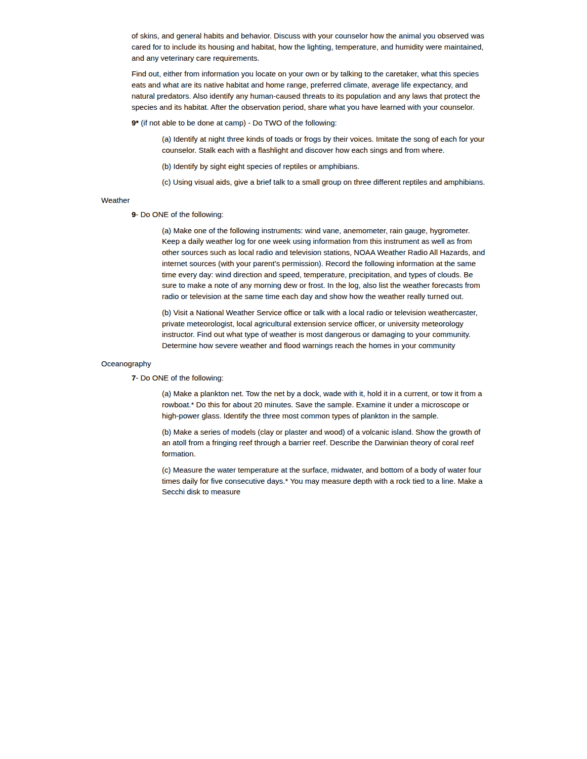of skins, and general habits and behavior. Discuss with your counselor how the animal you observed was cared for to include its housing and habitat, how the lighting, temperature, and humidity were maintained, and any veterinary care requirements.
Find out, either from information you locate on your own or by talking to the caretaker, what this species eats and what are its native habitat and home range, preferred climate, average life expectancy, and natural predators. Also identify any human-caused threats to its population and any laws that protect the species and its habitat. After the observation period, share what you have learned with your counselor.
9* (if not able to be done at camp) - Do TWO of the following:
(a) Identify at night three kinds of toads or frogs by their voices. Imitate the song of each for your counselor. Stalk each with a flashlight and discover how each sings and from where.
(b) Identify by sight eight species of reptiles or amphibians.
(c) Using visual aids, give a brief talk to a small group on three different reptiles and amphibians.
Weather
9- Do ONE of the following:
(a) Make one of the following instruments: wind vane, anemometer, rain gauge, hygrometer. Keep a daily weather log for one week using information from this instrument as well as from other sources such as local radio and television stations, NOAA Weather Radio All Hazards, and internet sources (with your parent’s permission). Record the following information at the same time every day: wind direction and speed, temperature, precipitation, and types of clouds. Be sure to make a note of any morning dew or frost. In the log, also list the weather forecasts from radio or television at the same time each day and show how the weather really turned out.
(b) Visit a National Weather Service office or talk with a local radio or television weathercaster, private meteorologist, local agricultural extension service officer, or university meteorology instructor. Find out what type of weather is most dangerous or damaging to your community. Determine how severe weather and flood warnings reach the homes in your community
Oceanography
7- Do ONE of the following:
(a) Make a plankton net. Tow the net by a dock, wade with it, hold it in a current, or tow it from a rowboat.* Do this for about 20 minutes. Save the sample. Examine it under a microscope or high-power glass. Identify the three most common types of plankton in the sample.
(b) Make a series of models (clay or plaster and wood) of a volcanic island. Show the growth of an atoll from a fringing reef through a barrier reef. Describe the Darwinian theory of coral reef formation.
(c) Measure the water temperature at the surface, midwater, and bottom of a body of water four times daily for five consecutive days.* You may measure depth with a rock tied to a line. Make a Secchi disk to measure